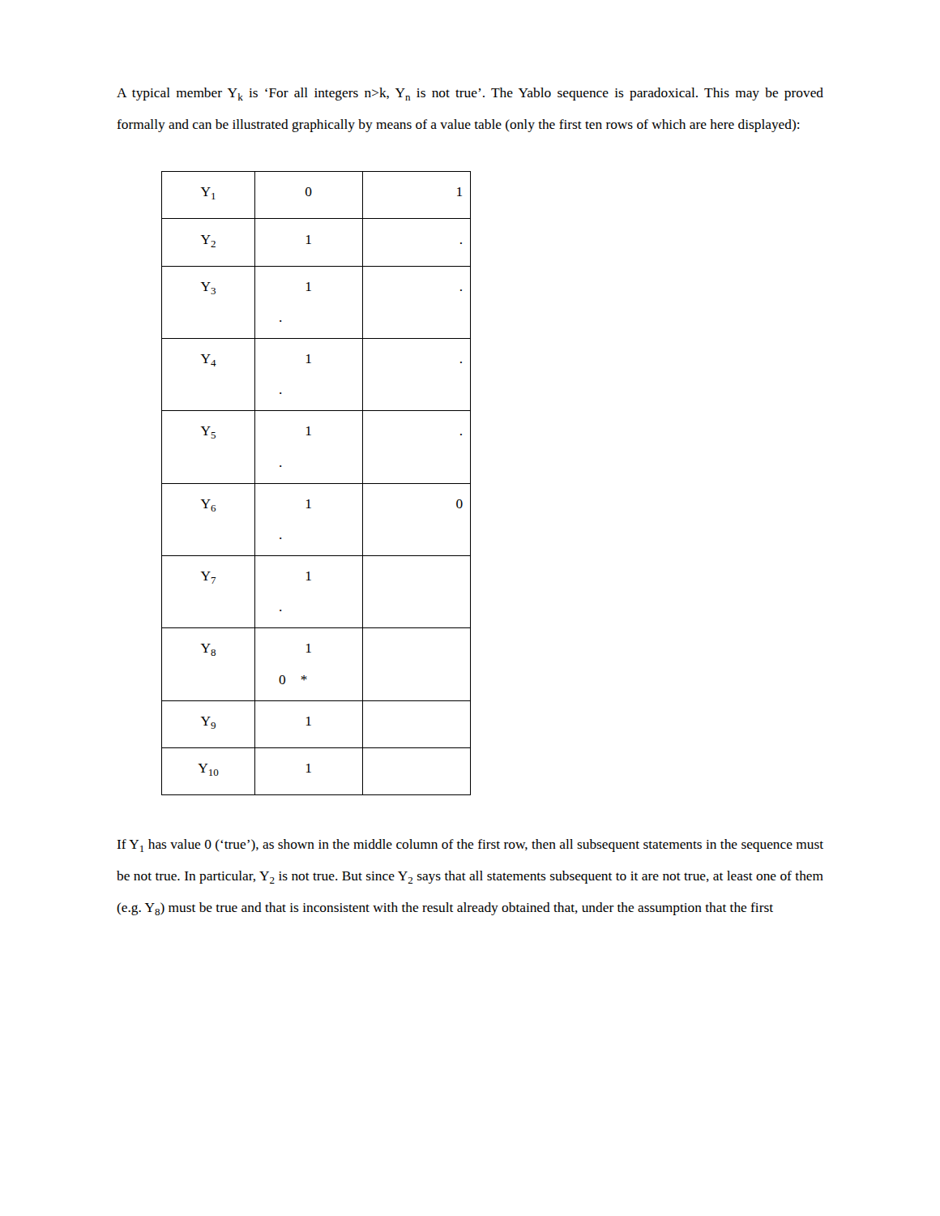A typical member Yk is ‘For all integers n>k, Yn is not true’. The Yablo sequence is paradoxical. This may be proved formally and can be illustrated graphically by means of a value table (only the first ten rows of which are here displayed):
| Y 1 | 0 | 1 |
| Y 2 | 1 | . |
| Y 3 | 1 . | . |
| Y 4 | 1 . | . |
| Y 5 | 1 . | . |
| Y 6 | 1 . | 0 |
| Y 7 | 1 . | |
| Y 8 | 1 0 * | |
| Y 9 | 1 | |
| Y 10 | 1 | |
If Y1 has value 0 (‘true’), as shown in the middle column of the first row, then all subsequent statements in the sequence must be not true. In particular, Y2 is not true. But since Y2 says that all statements subsequent to it are not true, at least one of them (e.g. Y8) must be true and that is inconsistent with the result already obtained that, under the assumption that the first